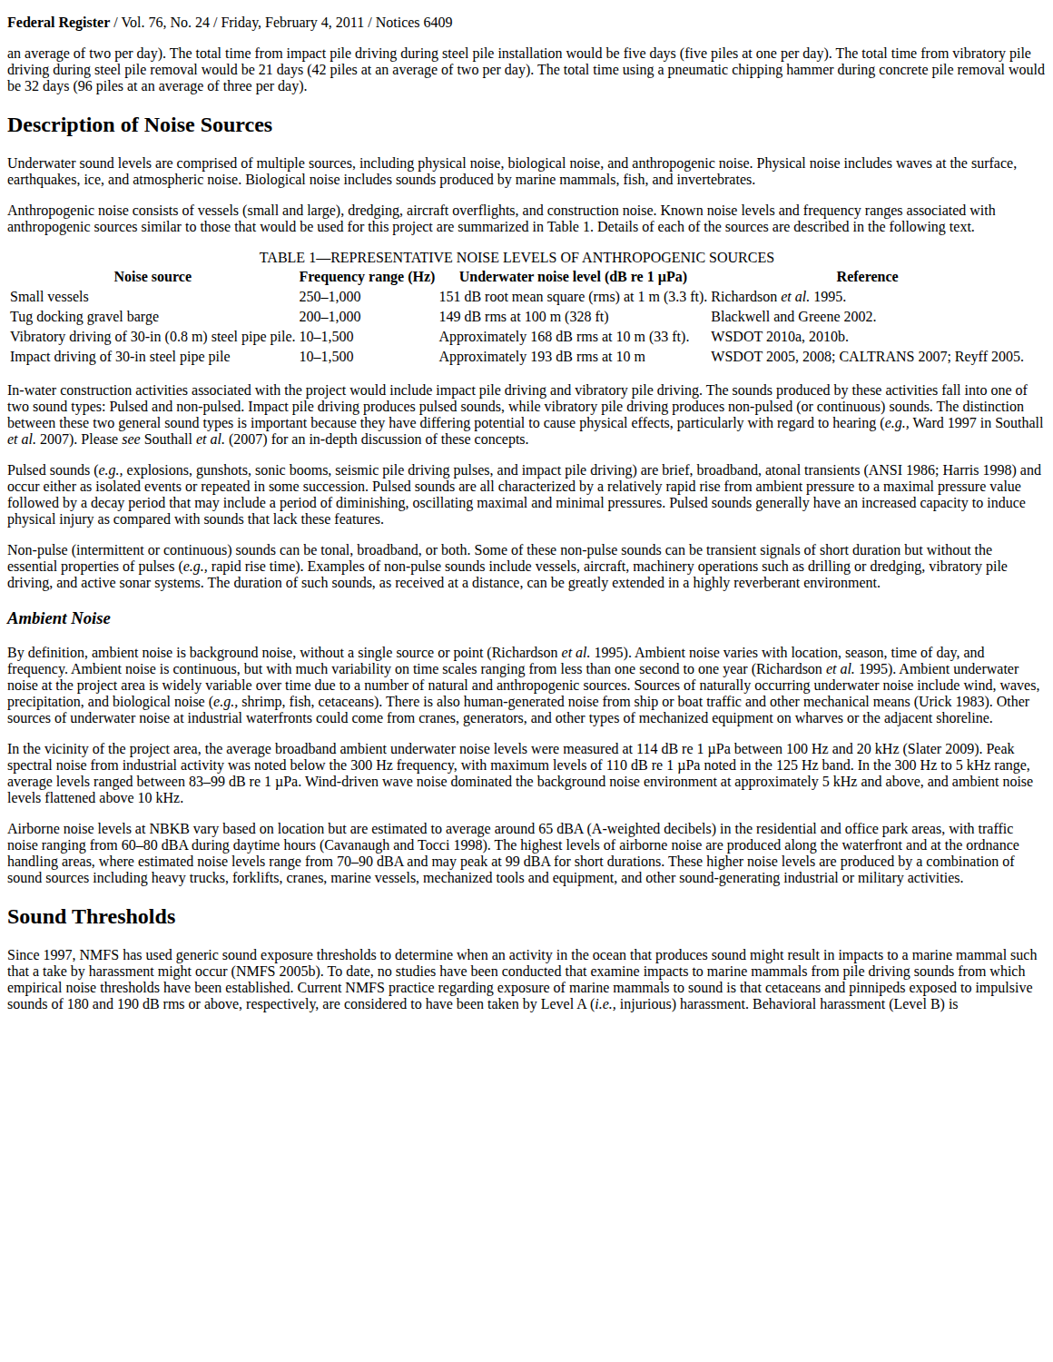Federal Register / Vol. 76, No. 24 / Friday, February 4, 2011 / Notices 6409
an average of two per day). The total time from impact pile driving during steel pile installation would be five days (five piles at one per day). The total time from vibratory pile driving during steel pile removal would be 21 days (42 piles at an average of two per day). The total time using a pneumatic chipping hammer during concrete pile removal would be 32 days (96 piles at an average of three per day).
Description of Noise Sources
Underwater sound levels are comprised of multiple sources, including physical noise, biological noise, and anthropogenic noise. Physical noise includes waves at the surface, earthquakes, ice, and atmospheric noise. Biological noise includes sounds produced by marine mammals, fish, and invertebrates.
Anthropogenic noise consists of vessels (small and large), dredging, aircraft overflights, and construction noise. Known noise levels and frequency ranges associated with anthropogenic sources similar to those that would be used for this project are summarized in Table 1. Details of each of the sources are described in the following text.
TABLE 1—REPRESENTATIVE NOISE LEVELS OF ANTHROPOGENIC SOURCES
| Noise source | Frequency range (Hz) | Underwater noise level (dB re 1 µPa) | Reference |
| --- | --- | --- | --- |
| Small vessels | 250–1,000 | 151 dB root mean square (rms) at 1 m (3.3 ft). | Richardson et al. 1995. |
| Tug docking gravel barge | 200–1,000 | 149 dB rms at 100 m (328 ft) | Blackwell and Greene 2002. |
| Vibratory driving of 30-in (0.8 m) steel pipe pile. | 10–1,500 | Approximately 168 dB rms at 10 m (33 ft). | WSDOT 2010a, 2010b. |
| Impact driving of 30-in steel pipe pile | 10–1,500 | Approximately 193 dB rms at 10 m | WSDOT 2005, 2008; CALTRANS 2007; Reyff 2005. |
In-water construction activities associated with the project would include impact pile driving and vibratory pile driving. The sounds produced by these activities fall into one of two sound types: Pulsed and non-pulsed. Impact pile driving produces pulsed sounds, while vibratory pile driving produces non-pulsed (or continuous) sounds. The distinction between these two general sound types is important because they have differing potential to cause physical effects, particularly with regard to hearing (e.g., Ward 1997 in Southall et al. 2007). Please see Southall et al. (2007) for an in-depth discussion of these concepts.
Pulsed sounds (e.g., explosions, gunshots, sonic booms, seismic pile driving pulses, and impact pile driving) are brief, broadband, atonal transients (ANSI 1986; Harris 1998) and occur either as isolated events or repeated in some succession. Pulsed sounds are all characterized by a relatively rapid rise from ambient pressure to a maximal pressure value followed by a decay period that may include a period of diminishing, oscillating maximal and minimal pressures. Pulsed sounds generally have an increased capacity to induce physical injury as compared with sounds that lack these features.
Non-pulse (intermittent or continuous) sounds can be tonal, broadband, or both. Some of these non-pulse sounds can be transient signals of short duration but without the essential properties of pulses (e.g., rapid rise time). Examples of non-pulse sounds include vessels, aircraft, machinery operations such as drilling or dredging, vibratory pile driving, and active sonar systems. The duration of such sounds, as received at a distance, can be greatly extended in a highly reverberant environment.
Ambient Noise
By definition, ambient noise is background noise, without a single source or point (Richardson et al. 1995). Ambient noise varies with location, season, time of day, and frequency. Ambient noise is continuous, but with much variability on time scales ranging from less than one second to one year (Richardson et al. 1995). Ambient underwater noise at the project area is widely variable over time due to a number of natural and anthropogenic sources. Sources of naturally occurring underwater noise include wind, waves, precipitation, and biological noise (e.g., shrimp, fish, cetaceans). There is also human-generated noise from ship or boat traffic and other mechanical means (Urick 1983). Other sources of underwater noise at industrial waterfronts could come from cranes, generators, and other types of mechanized equipment on wharves or the adjacent shoreline.
In the vicinity of the project area, the average broadband ambient underwater noise levels were measured at 114 dB re 1 µPa between 100 Hz and 20 kHz (Slater 2009). Peak spectral noise from industrial activity was noted below the 300 Hz frequency, with maximum levels of 110 dB re 1 µPa noted in the 125 Hz band. In the 300 Hz to 5 kHz range, average levels ranged between 83–99 dB re 1 µPa. Wind-driven wave noise dominated the background noise environment at approximately 5 kHz and above, and ambient noise levels flattened above 10 kHz.
Airborne noise levels at NBKB vary based on location but are estimated to average around 65 dBA (A-weighted decibels) in the residential and office park areas, with traffic noise ranging from 60–80 dBA during daytime hours (Cavanaugh and Tocci 1998). The highest levels of airborne noise are produced along the waterfront and at the ordnance handling areas, where estimated noise levels range from 70–90 dBA and may peak at 99 dBA for short durations. These higher noise levels are produced by a combination of sound sources including heavy trucks, forklifts, cranes, marine vessels, mechanized tools and equipment, and other sound-generating industrial or military activities.
Sound Thresholds
Since 1997, NMFS has used generic sound exposure thresholds to determine when an activity in the ocean that produces sound might result in impacts to a marine mammal such that a take by harassment might occur (NMFS 2005b). To date, no studies have been conducted that examine impacts to marine mammals from pile driving sounds from which empirical noise thresholds have been established. Current NMFS practice regarding exposure of marine mammals to sound is that cetaceans and pinnipeds exposed to impulsive sounds of 180 and 190 dB rms or above, respectively, are considered to have been taken by Level A (i.e., injurious) harassment. Behavioral harassment (Level B) is